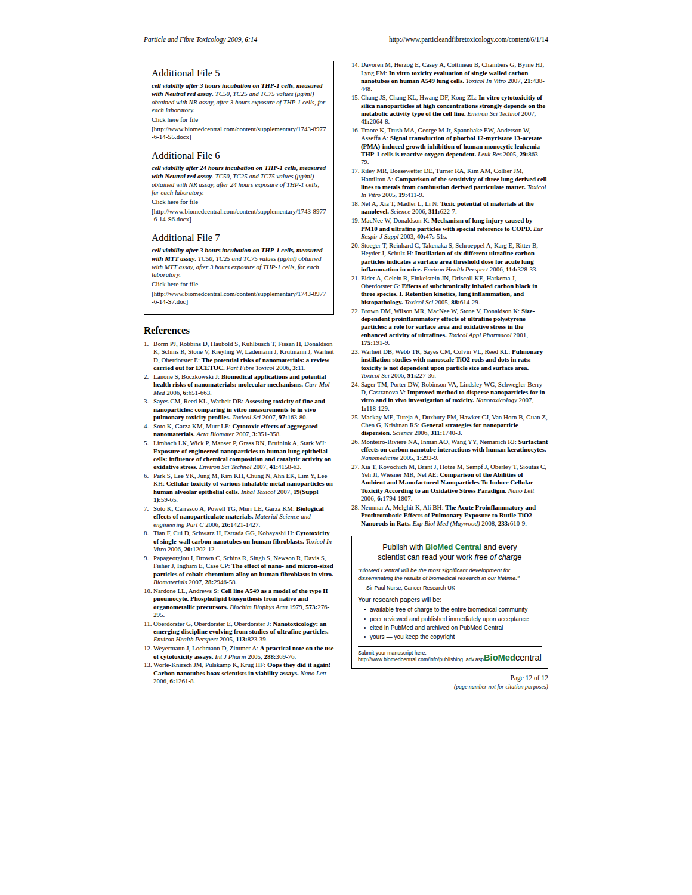Particle and Fibre Toxicology 2009, 6:14
http://www.particleandfibretoxicology.com/content/6/1/14
Additional File 5
cell viability after 3 hours incubation on THP-1 cells, measured with Neutral red assay. TC50, TC25 and TC75 values (μg/ml) obtained with NR assay, after 3 hours exposure of THP-1 cells, for each laboratory.
Click here for file
[http://www.biomedcentral.com/content/supplementary/1743-8977-6-14-S5.docx]
Additional File 6
cell viability after 24 hours incubation on THP-1 cells, measured with Neutral red assay. TC50, TC25 and TC75 values (μg/ml) obtained with NR assay, after 24 hours exposure of THP-1 cells, for each laboratory.
Click here for file
[http://www.biomedcentral.com/content/supplementary/1743-8977-6-14-S6.docx]
Additional File 7
cell viability after 3 hours incubation on THP-1 cells, measured with MTT assay. TC50, TC25 and TC75 values (μg/ml) obtained with MTT assay, after 3 hours exposure of THP-1 cells, for each laboratory.
Click here for file
[http://www.biomedcentral.com/content/supplementary/1743-8977-6-14-S7.doc]
References
Borm PJ, Robbins D, Haubold S, Kuhlbusch T, Fissan H, Donaldson K, Schins R, Stone V, Kreyling W, Lademann J, Krutmann J, Warheit D, Oberdorster E: The potential risks of nanomaterials: a review carried out for ECETOC. Part Fibre Toxicol 2006, 3: 11.
Lanone S, Boczkowski J: Biomedical applications and potential health risks of nanomaterials: molecular mechanisms. Curr Mol Med 2006, 6: 651-663.
Sayes CM, Reed KL, Warheit DB: Assessing toxicity of fine and nanoparticles: comparing in vitro measurements to in vivo pulmonary toxicity profiles. Toxicol Sci 2007, 97: 163-80.
Soto K, Garza KM, Murr LE: Cytotoxic effects of aggregated nanomaterials. Acta Biomater 2007, 3: 351-358.
Limbach LK, Wick P, Manser P, Grass RN, Bruinink A, Stark WJ: Exposure of engineered nanoparticles to human lung epithelial cells: influence of chemical composition and catalytic activity on oxidative stress. Environ Sci Technol 2007, 41: 4158-63.
Park S, Lee YK, Jung M, Kim KH, Chung N, Ahn EK, Lim Y, Lee KH: Cellular toxicity of various inhalable metal nanoparticles on human alveolar epithelial cells. Inhal Toxicol 2007, 19(Suppl 1): 59-65.
Soto K, Carrasco A, Powell TG, Murr LE, Garza KM: Biological effects of nanoparticulate materials. Material Science and engineering Part C 2006, 26: 1421-1427.
Tian F, Cui D, Schwarz H, Estrada GG, Kobayashi H: Cytotoxicity of single-wall carbon nanotubes on human fibroblasts. Toxicol In Vitro 2006, 20: 1202-12.
Papageorgiou I, Brown C, Schins R, Singh S, Newson R, Davis S, Fisher J, Ingham E, Case CP: The effect of nano- and micron-sized particles of cobalt-chromium alloy on human fibroblasts in vitro. Biomaterials 2007, 28: 2946-58.
Nardone LL, Andrews S: Cell line A549 as a model of the type II pneumocyte. Phospholipid biosynthesis from native and organometallic precursors. Biochim Biophys Acta 1979, 573: 276-295.
Oberdorster G, Oberdorster E, Oberdorster J: Nanotoxicology: an emerging discipline evolving from studies of ultrafine particles. Environ Health Perspect 2005, 113: 823-39.
Weyermann J, Lochmann D, Zimmer A: A practical note on the use of cytotoxicity assays. Int J Pharm 2005, 288: 369-76.
Worle-Knirsch JM, Pulskamp K, Krug HF: Oops they did it again! Carbon nanotubes hoax scientists in viability assays. Nano Lett 2006, 6: 1261-8.
Davoren M, Herzog E, Casey A, Cottineau B, Chambers G, Byrne HJ, Lyng FM: In vitro toxicity evaluation of single walled carbon nanotubes on human A549 lung cells. Toxicol In Vitro 2007, 21: 438-448.
Chang JS, Chang KL, Hwang DF, Kong ZL: In vitro cytotoxicitiy of silica nanoparticles at high concentrations strongly depends on the metabolic activity type of the cell line. Environ Sci Technol 2007, 41: 2064-8.
Traore K, Trush MA, George M Jr, Spannhake EW, Anderson W, Asseffa A: Signal transduction of phorbol 12-myristate 13-acetate (PMA)-induced growth inhibition of human monocytic leukemia THP-1 cells is reactive oxygen dependent. Leuk Res 2005, 29: 863-79.
Riley MR, Boesewetter DE, Turner RA, Kim AM, Collier JM, Hamilton A: Comparison of the sensitivity of three lung derived cell lines to metals from combustion derived particulate matter. Toxicol In Vitro 2005, 19: 411-9.
Nel A, Xia T, Madler L, Li N: Toxic potential of materials at the nanolevel. Science 2006, 311: 622-7.
MacNee W, Donaldson K: Mechanism of lung injury caused by PM10 and ultrafine particles with special reference to COPD. Eur Respir J Suppl 2003, 40: 47s-51s.
Stoeger T, Reinhard C, Takenaka S, Schroeppel A, Karg E, Ritter B, Heyder J, Schulz H: Instillation of six different ultrafine carbon particles indicates a surface area threshold dose for acute lung inflammation in mice. Environ Health Perspect 2006, 114: 328-33.
Elder A, Gelein R, Finkelstein JN, Driscoll KE, Harkema J, Oberdorster G: Effects of subchronically inhaled carbon black in three species. I. Retention kinetics, lung inflammation, and histopathology. Toxicol Sci 2005, 88: 614-29.
Brown DM, Wilson MR, MacNee W, Stone V, Donaldson K: Size-dependent proinflammatory effects of ultrafine polystyrene particles: a role for surface area and oxidative stress in the enhanced activity of ultrafines. Toxicol Appl Pharmacol 2001, 175: 191-9.
Warheit DB, Webb TR, Sayes CM, Colvin VL, Reed KL: Pulmonary instillation studies with nanoscale TiO2 rods and dots in rats: toxicity is not dependent upon particle size and surface area. Toxicol Sci 2006, 91: 227-36.
Sager TM, Porter DW, Robinson VA, Lindsley WG, Schwegler-Berry D, Castranova V: Improved method to disperse nanoparticles for in vitro and in vivo investigation of toxicity. Nanotoxicology 2007, 1: 118-129.
Mackay ME, Tuteja A, Duxbury PM, Hawker CJ, Van Horn B, Guan Z, Chen G, Krishnan RS: General strategies for nanoparticle dispersion. Science 2006, 311: 1740-3.
Monteiro-Riviere NA, Inman AO, Wang YY, Nemanich RJ: Surfactant effects on carbon nanotube interactions with human keratinocytes. Nanomedicine 2005, 1: 293-9.
Xia T, Kovochich M, Brant J, Hotze M, Sempf J, Oberley T, Sioutas C, Yeh JI, Wiesner MR, Nel AE: Comparison of the Abilities of Ambient and Manufactured Nanoparticles To Induce Cellular Toxicity According to an Oxidative Stress Paradigm. Nano Lett 2006, 6: 1794-1807.
Nemmar A, Melghit K, Ali BH: The Acute Proinflammatory and Prothrombotic Effects of Pulmonary Exposure to Rutile TiO2 Nanorods in Rats. Exp Biol Med (Maywood) 2008, 233: 610-9.
Publish with Bio Med Central and every
scientist can read your work free of charge
"BioMed Central will be the most significant development for disseminating the results of biomedical research in our lifetime."
Sir Paul Nurse, Cancer Research UK
Your research papers will be:
available free of charge to the entire biomedical community
peer reviewed and published immediately upon acceptance
cited in PubMed and archived on PubMed Central
yours — you keep the copyright
Submit your manuscript here:
http://www.biomedcentral.com/info/publishing_adv.asp
Bio Med central
Page 12 of 12
(page number not for citation purposes)